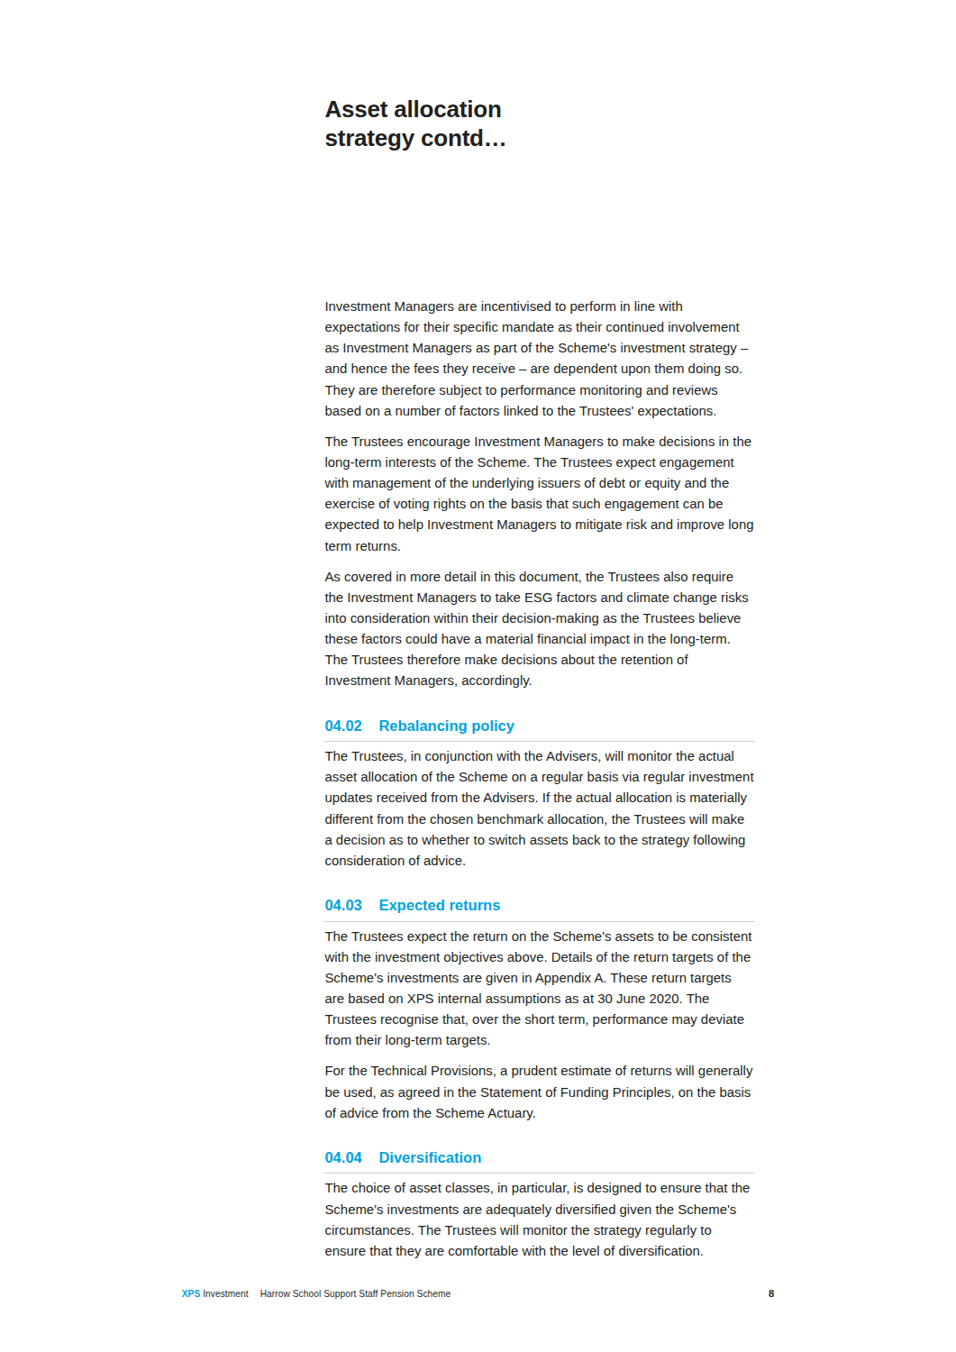Asset allocation
strategy contd…
Investment Managers are incentivised to perform in line with expectations for their specific mandate as their continued involvement as Investment Managers as part of the Scheme's investment strategy – and hence the fees they receive – are dependent upon them doing so. They are therefore subject to performance monitoring and reviews based on a number of factors linked to the Trustees' expectations.
The Trustees encourage Investment Managers to make decisions in the long-term interests of the Scheme. The Trustees expect engagement with management of the underlying issuers of debt or equity and the exercise of voting rights on the basis that such engagement can be expected to help Investment Managers to mitigate risk and improve long term returns.
As covered in more detail in this document, the Trustees also require the Investment Managers to take ESG factors and climate change risks into consideration within their decision-making as the Trustees believe these factors could have a material financial impact in the long-term. The Trustees therefore make decisions about the retention of Investment Managers, accordingly.
04.02 Rebalancing policy
The Trustees, in conjunction with the Advisers, will monitor the actual asset allocation of the Scheme on a regular basis via regular investment updates received from the Advisers. If the actual allocation is materially different from the chosen benchmark allocation, the Trustees will make a decision as to whether to switch assets back to the strategy following consideration of advice.
04.03 Expected returns
The Trustees expect the return on the Scheme's assets to be consistent with the investment objectives above. Details of the return targets of the Scheme's investments are given in Appendix A. These return targets are based on XPS internal assumptions as at 30 June 2020. The Trustees recognise that, over the short term, performance may deviate from their long-term targets.
For the Technical Provisions, a prudent estimate of returns will generally be used, as agreed in the Statement of Funding Principles, on the basis of advice from the Scheme Actuary.
04.04 Diversification
The choice of asset classes, in particular, is designed to ensure that the Scheme's investments are adequately diversified given the Scheme's circumstances. The Trustees will monitor the strategy regularly to ensure that they are comfortable with the level of diversification.
XPS Investment Harrow School Support Staff Pension Scheme
8